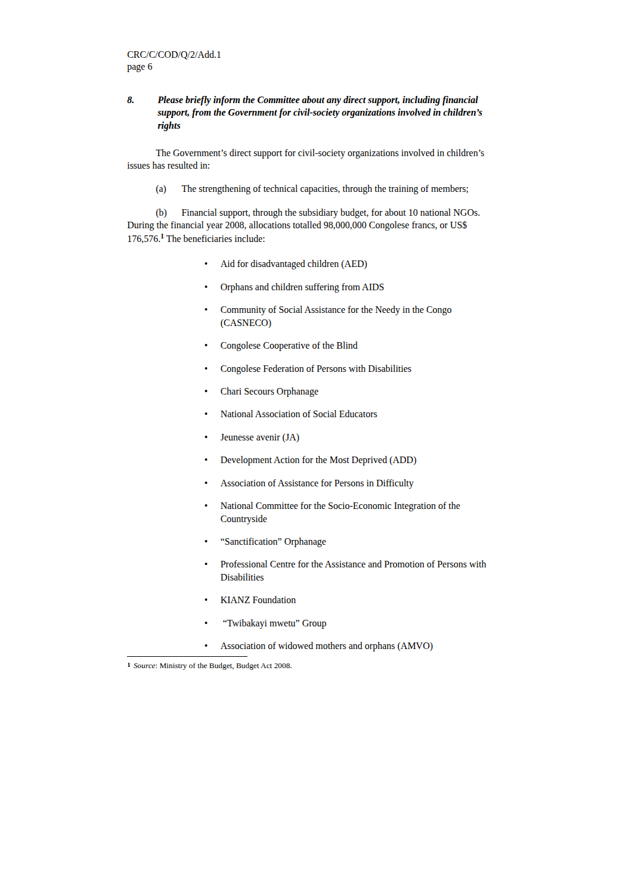CRC/C/COD/Q/2/Add.1
page 6
8.
Please briefly inform the Committee about any direct support, including financial support, from the Government for civil-society organizations involved in children’s rights
The Government’s direct support for civil-society organizations involved in children’s issues has resulted in:
(a)
The strengthening of technical capacities, through the training of members;
(b)
Financial support, through the subsidiary budget, for about 10 national NGOs.
During the financial year 2008, allocations totalled 98,000,000 Congolese francs, or US$ 176,576.1 The beneficiaries include:
Aid for disadvantaged children (AED)
Orphans and children suffering from AIDS
Community of Social Assistance for the Needy in the Congo (CASNECO)
Congolese Cooperative of the Blind
Congolese Federation of Persons with Disabilities
Chari Secours Orphanage
National Association of Social Educators
Jeunesse avenir (JA)
Development Action for the Most Deprived (ADD)
Association of Assistance for Persons in Difficulty
National Committee for the Socio-Economic Integration of the Countryside
“Sanctification” Orphanage
Professional Centre for the Assistance and Promotion of Persons with Disabilities
KIANZ Foundation
“Twibakayi mwetu” Group
Association of widowed mothers and orphans (AMVO)
1 Source: Ministry of the Budget, Budget Act 2008.